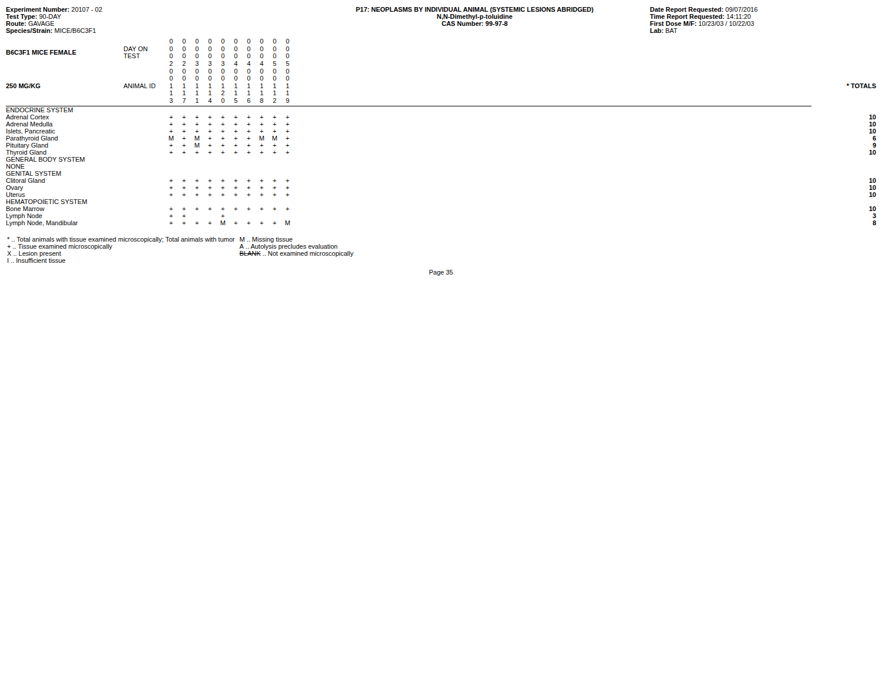| Experiment Number: 20107 - 02 Test Type: 90-DAY Route: GAVAGE Species/Strain: MICE/B6C3F1 | P17: NEOPLASMS BY INDIVIDUAL ANIMAL (SYSTEMIC LESIONS ABRIDGED) N,N-Dimethyl-p-toluidine CAS Number: 99-97-8 | Date Report Requested: 09/07/2016 Time Report Requested: 14:11:20 First Dose M/F: 10/23/03 / 10/22/03 Lab: BAT |
| B6C3F1 MICE FEMALE | DAY ON TEST | 0 0 0 2 | 0 0 0 2 | 0 0 0 3 | 0 0 0 3 | 0 0 0 3 | 0 0 0 4 | 0 0 0 4 | 0 0 0 4 | 0 0 0 5 | 0 0 0 5 | | |
| 250 MG/KG | ANIMAL ID | 0 0 1 1 3 | 0 0 1 1 7 | 0 0 1 1 1 | 0 0 1 1 4 | 0 0 1 2 0 | 0 0 1 1 5 | 0 0 1 1 6 | 0 0 1 1 8 | 0 0 1 1 2 | 0 0 1 1 9 | | * TOTALS |
| ENDOCRINE SYSTEM |
| Adrenal Cortex | | + | + | + | + | + | + | + | + | + | + | | 10 |
| Adrenal Medulla | | + | + | + | + | + | + | + | + | + | + | | 10 |
| Islets, Pancreatic | | + | + | + | + | + | + | + | + | + | + | | 10 |
| Parathyroid Gland | | M | + | M | + | + | + | + | M | M | + | | 6 |
| Pituitary Gland | | + | + | M | + | + | + | + | + | + | + | | 9 |
| Thyroid Gland | | + | + | + | + | + | + | + | + | + | + | | 10 |
| GENERAL BODY SYSTEM |
| NONE | | |
| GENITAL SYSTEM |
| Clitoral Gland | | + | + | + | + | + | + | + | + | + | + | | 10 |
| Ovary | | + | + | + | + | + | + | + | + | + | + | | 10 |
| Uterus | | + | + | + | + | + | + | + | + | + | + | | 10 |
| HEMATOPOIETIC SYSTEM |
| Bone Marrow | | + | + | + | + | + | + | + | + | + | + | | 10 |
| Lymph Node | | + | + | | | + | | | | | | | 3 |
| Lymph Node, Mandibular | | + | + | + | + | M | + | + | + | + | M | | 8 |
| * .. Total animals with tissue examined microscopically; Total animals with tumor + .. Tissue examined microscopically X .. Lesion present I .. Insufficient tissue | M .. Missing tissue A .. Autolysis precludes evaluation BLANK .. Not examined microscopically |
Page 35